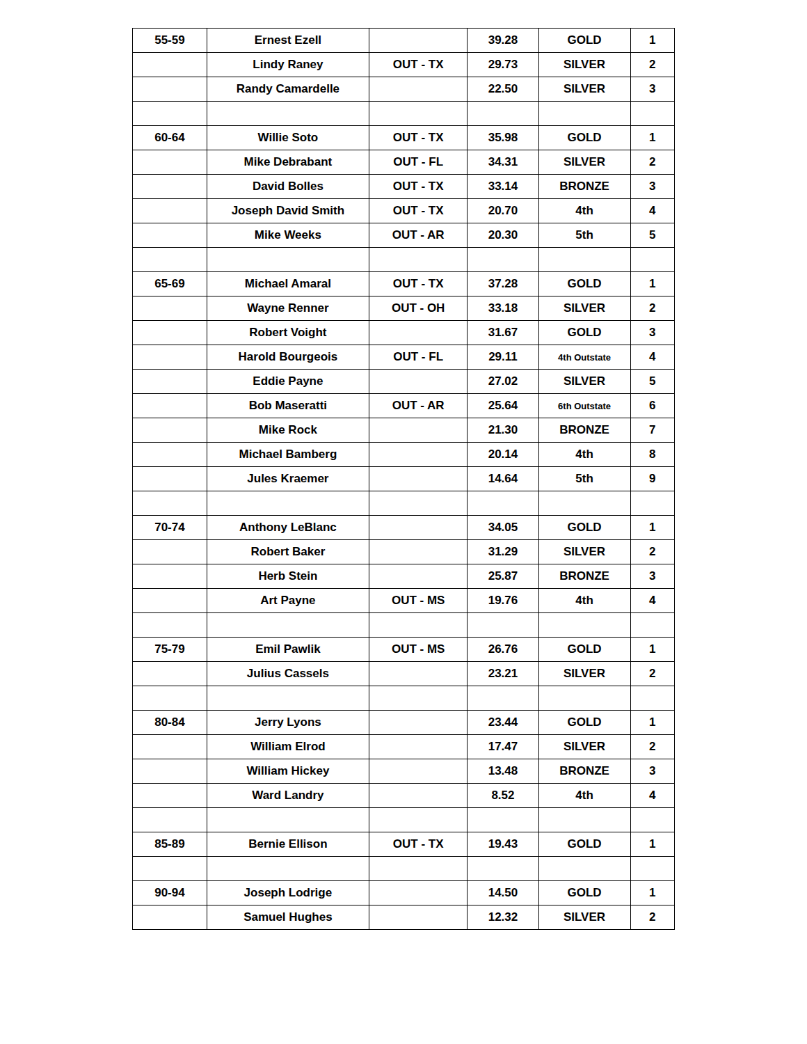| 55-59 | Ernest Ezell | | 39.28 | GOLD | 1 |
| | Lindy Raney | OUT - TX | 29.73 | SILVER | 2 |
| | Randy Camardelle | | 22.50 | SILVER | 3 |
| 60-64 | Willie Soto | OUT - TX | 35.98 | GOLD | 1 |
| | Mike Debrabant | OUT - FL | 34.31 | SILVER | 2 |
| | David Bolles | OUT - TX | 33.14 | BRONZE | 3 |
| | Joseph David Smith | OUT - TX | 20.70 | 4th | 4 |
| | Mike Weeks | OUT - AR | 20.30 | 5th | 5 |
| 65-69 | Michael Amaral | OUT - TX | 37.28 | GOLD | 1 |
| | Wayne Renner | OUT - OH | 33.18 | SILVER | 2 |
| | Robert Voight | | 31.67 | GOLD | 3 |
| | Harold Bourgeois | OUT - FL | 29.11 | 4th Outstate | 4 |
| | Eddie Payne | | 27.02 | SILVER | 5 |
| | Bob Maseratti | OUT - AR | 25.64 | 6th Outstate | 6 |
| | Mike Rock | | 21.30 | BRONZE | 7 |
| | Michael Bamberg | | 20.14 | 4th | 8 |
| | Jules Kraemer | | 14.64 | 5th | 9 |
| 70-74 | Anthony LeBlanc | | 34.05 | GOLD | 1 |
| | Robert Baker | | 31.29 | SILVER | 2 |
| | Herb Stein | | 25.87 | BRONZE | 3 |
| | Art Payne | OUT - MS | 19.76 | 4th | 4 |
| 75-79 | Emil Pawlik | OUT - MS | 26.76 | GOLD | 1 |
| | Julius Cassels | | 23.21 | SILVER | 2 |
| 80-84 | Jerry Lyons | | 23.44 | GOLD | 1 |
| | William Elrod | | 17.47 | SILVER | 2 |
| | William Hickey | | 13.48 | BRONZE | 3 |
| | Ward Landry | | 8.52 | 4th | 4 |
| 85-89 | Bernie Ellison | OUT - TX | 19.43 | GOLD | 1 |
| 90-94 | Joseph Lodrige | | 14.50 | GOLD | 1 |
| | Samuel Hughes | | 12.32 | SILVER | 2 |